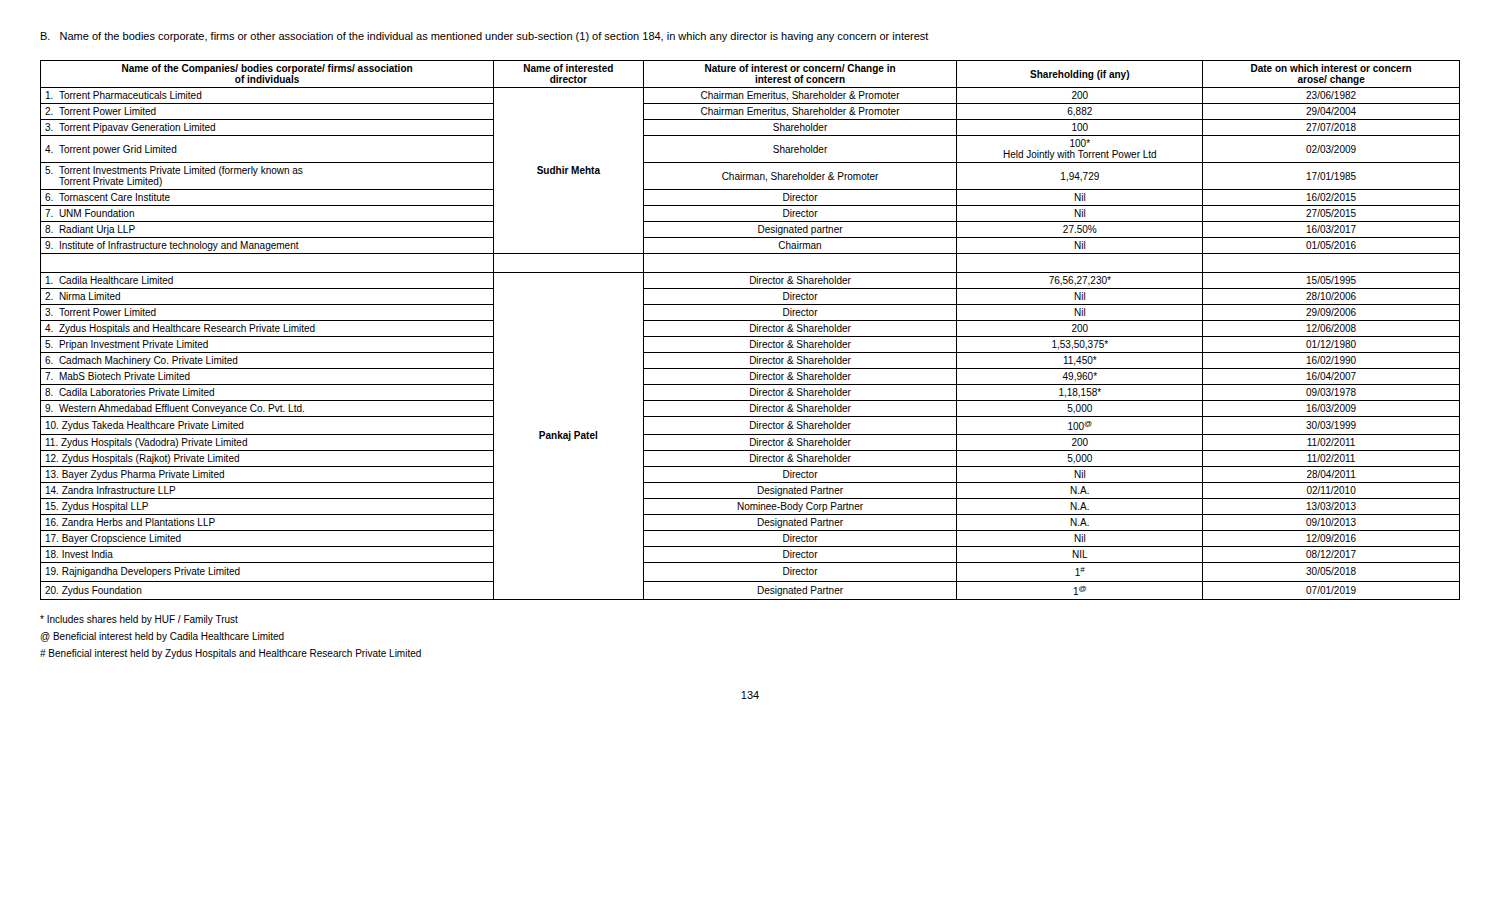B. Name of the bodies corporate, firms or other association of the individual as mentioned under sub-section (1) of section 184, in which any director is having any concern or interest
| Name of the Companies/ bodies corporate/ firms/ association of individuals | Name of interested director | Nature of interest or concern/ Change in interest of concern | Shareholding (if any) | Date on which interest or concern arose/ change |
| --- | --- | --- | --- | --- |
| 1. Torrent Pharmaceuticals Limited | Sudhir Mehta | Chairman Emeritus, Shareholder & Promoter | 200 | 23/06/1982 |
| 2. Torrent Power Limited | Chairman Emeritus, Shareholder & Promoter | 6,882 | 29/04/2004 |
| 3. Torrent Pipavav Generation Limited | Shareholder | 100 | 27/07/2018 |
| 4. Torrent power Grid Limited | Shareholder | 100* Held Jointly with Torrent Power Ltd | 02/03/2009 |
| 5. Torrent Investments Private Limited (formerly known as Torrent Private Limited) | Chairman, Shareholder & Promoter | 1,94,729 | 17/01/1985 |
| 6. Tornascent Care Institute | Director | Nil | 16/02/2015 |
| 7. UNM Foundation | Director | Nil | 27/05/2015 |
| 8. Radiant Urja LLP | Designated partner | 27.50% | 16/03/2017 |
| 9. Institute of Infrastructure technology and Management | Chairman | Nil | 01/05/2016 |
| 1. Cadila Healthcare Limited | Pankaj Patel | Director & Shareholder | 76,56,27,230* | 15/05/1995 |
| 2. Nirma Limited | Director | Nil | 28/10/2006 |
| 3. Torrent Power Limited | Director | Nil | 29/09/2006 |
| 4. Zydus Hospitals and Healthcare Research Private Limited | Director & Shareholder | 200 | 12/06/2008 |
| 5. Pripan Investment Private Limited | Director & Shareholder | 1,53,50,375* | 01/12/1980 |
| 6. Cadmach Machinery Co. Private Limited | Director & Shareholder | 11,450* | 16/02/1990 |
| 7. MabS Biotech Private Limited | Director & Shareholder | 49,960* | 16/04/2007 |
| 8. Cadila Laboratories Private Limited | Director & Shareholder | 1,18,158* | 09/03/1978 |
| 9. Western Ahmedabad Effluent Conveyance Co. Pvt. Ltd. | Director & Shareholder | 5,000 | 16/03/2009 |
| 10. Zydus Takeda Healthcare Private Limited | Director & Shareholder | 100 @ | 30/03/1999 |
| 11. Zydus Hospitals (Vadodra) Private Limited | Director & Shareholder | 200 | 11/02/2011 |
| 12. Zydus Hospitals (Rajkot) Private Limited | Director & Shareholder | 5,000 | 11/02/2011 |
| 13. Bayer Zydus Pharma Private Limited | Director | Nil | 28/04/2011 |
| 14. Zandra Infrastructure LLP | Designated Partner | N.A. | 02/11/2010 |
| 15. Zydus Hospital LLP | Nominee-Body Corp Partner | N.A. | 13/03/2013 |
| 16. Zandra Herbs and Plantations LLP | Designated Partner | N.A. | 09/10/2013 |
| 17. Bayer Cropscience Limited | Director | Nil | 12/09/2016 |
| 18. Invest India | Director | NIL | 08/12/2017 |
| 19. Rajnigandha Developers Private Limited | Director | 1 # | 30/05/2018 |
| 20. Zydus Foundation | Designated Partner | 1 @ | 07/01/2019 |
* Includes shares held by HUF / Family Trust
@ Beneficial interest held by Cadila Healthcare Limited
# Beneficial interest held by Zydus Hospitals and Healthcare Research Private Limited
134